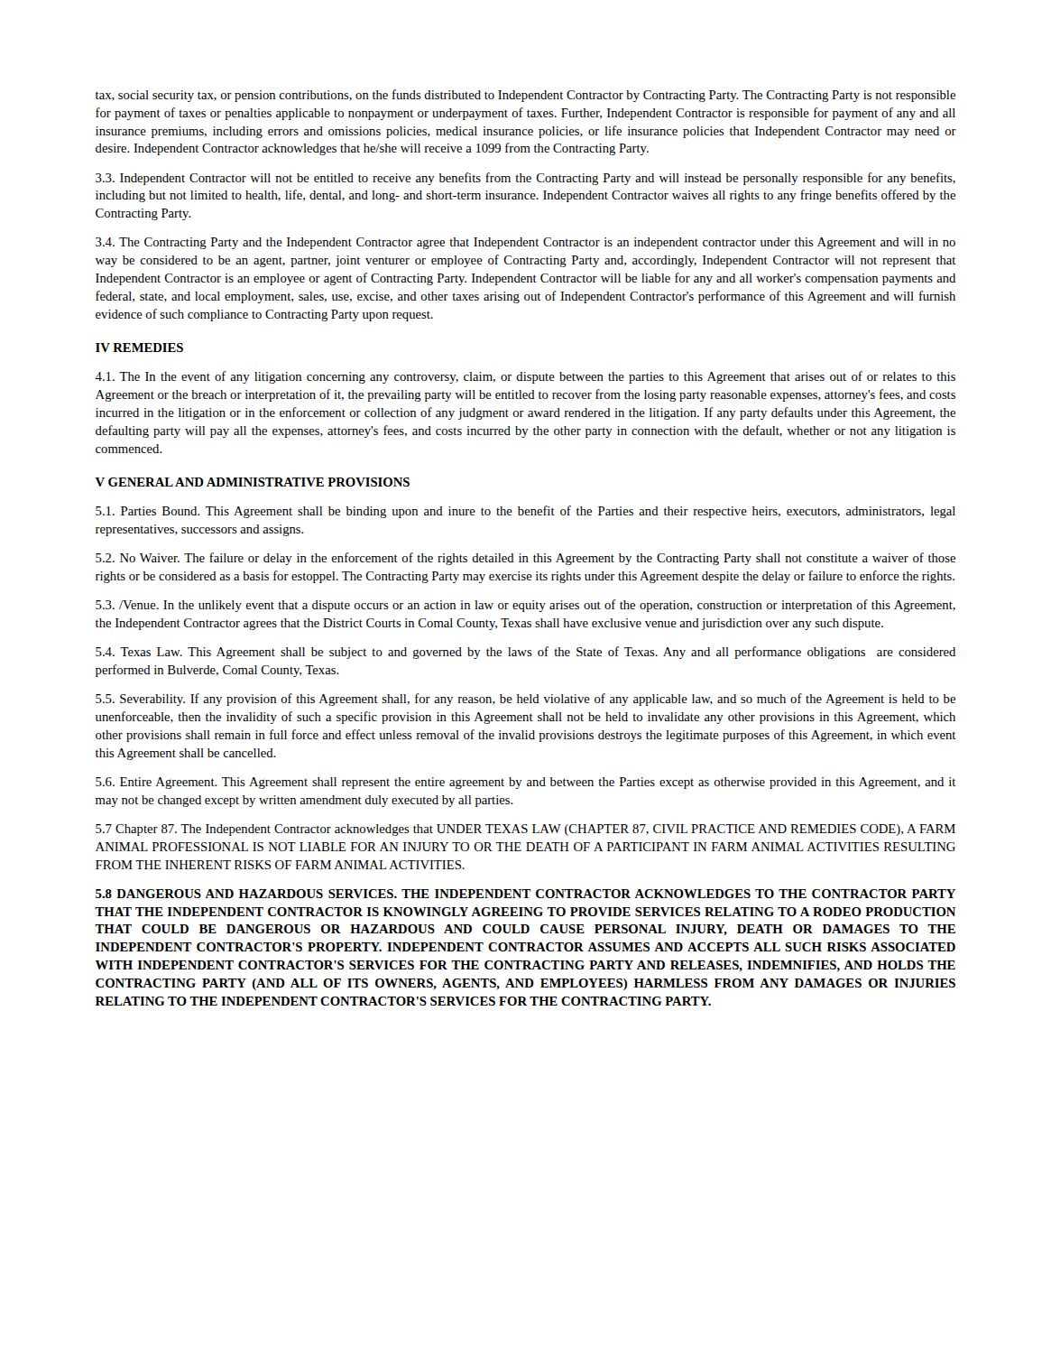tax, social security tax, or pension contributions, on the funds distributed to Independent Contractor by Contracting Party. The Contracting Party is not responsible for payment of taxes or penalties applicable to nonpayment or underpayment of taxes. Further, Independent Contractor is responsible for payment of any and all insurance premiums, including errors and omissions policies, medical insurance policies, or life insurance policies that Independent Contractor may need or desire. Independent Contractor acknowledges that he/she will receive a 1099 from the Contracting Party.
3.3. Independent Contractor will not be entitled to receive any benefits from the Contracting Party and will instead be personally responsible for any benefits, including but not limited to health, life, dental, and long- and short-term insurance. Independent Contractor waives all rights to any fringe benefits offered by the Contracting Party.
3.4. The Contracting Party and the Independent Contractor agree that Independent Contractor is an independent contractor under this Agreement and will in no way be considered to be an agent, partner, joint venturer or employee of Contracting Party and, accordingly, Independent Contractor will not represent that Independent Contractor is an employee or agent of Contracting Party. Independent Contractor will be liable for any and all worker's compensation payments and federal, state, and local employment, sales, use, excise, and other taxes arising out of Independent Contractor's performance of this Agreement and will furnish evidence of such compliance to Contracting Party upon request.
IV REMEDIES
4.1. The In the event of any litigation concerning any controversy, claim, or dispute between the parties to this Agreement that arises out of or relates to this Agreement or the breach or interpretation of it, the prevailing party will be entitled to recover from the losing party reasonable expenses, attorney's fees, and costs incurred in the litigation or in the enforcement or collection of any judgment or award rendered in the litigation. If any party defaults under this Agreement, the defaulting party will pay all the expenses, attorney's fees, and costs incurred by the other party in connection with the default, whether or not any litigation is commenced.
V GENERAL AND ADMINISTRATIVE PROVISIONS
5.1. Parties Bound. This Agreement shall be binding upon and inure to the benefit of the Parties and their respective heirs, executors, administrators, legal representatives, successors and assigns.
5.2. No Waiver. The failure or delay in the enforcement of the rights detailed in this Agreement by the Contracting Party shall not constitute a waiver of those rights or be considered as a basis for estoppel. The Contracting Party may exercise its rights under this Agreement despite the delay or failure to enforce the rights.
5.3. /Venue. In the unlikely event that a dispute occurs or an action in law or equity arises out of the operation, construction or interpretation of this Agreement, the Independent Contractor agrees that the District Courts in Comal County, Texas shall have exclusive venue and jurisdiction over any such dispute.
5.4. Texas Law. This Agreement shall be subject to and governed by the laws of the State of Texas. Any and all performance obligations are considered performed in Bulverde, Comal County, Texas.
5.5. Severability. If any provision of this Agreement shall, for any reason, be held violative of any applicable law, and so much of the Agreement is held to be unenforceable, then the invalidity of such a specific provision in this Agreement shall not be held to invalidate any other provisions in this Agreement, which other provisions shall remain in full force and effect unless removal of the invalid provisions destroys the legitimate purposes of this Agreement, in which event this Agreement shall be cancelled.
5.6. Entire Agreement. This Agreement shall represent the entire agreement by and between the Parties except as otherwise provided in this Agreement, and it may not be changed except by written amendment duly executed by all parties.
5.7 Chapter 87. The Independent Contractor acknowledges that UNDER TEXAS LAW (CHAPTER 87, CIVIL PRACTICE AND REMEDIES CODE), A FARM ANIMAL PROFESSIONAL IS NOT LIABLE FOR AN INJURY TO OR THE DEATH OF A PARTICIPANT IN FARM ANIMAL ACTIVITIES RESULTING FROM THE INHERENT RISKS OF FARM ANIMAL ACTIVITIES.
5.8 DANGEROUS AND HAZARDOUS SERVICES. THE INDEPENDENT CONTRACTOR ACKNOWLEDGES TO THE CONTRACTOR PARTY THAT THE INDEPENDENT CONTRACTOR IS KNOWINGLY AGREEING TO PROVIDE SERVICES RELATING TO A RODEO PRODUCTION THAT COULD BE DANGEROUS OR HAZARDOUS AND COULD CAUSE PERSONAL INJURY, DEATH OR DAMAGES TO THE INDEPENDENT CONTRACTOR'S PROPERTY. INDEPENDENT CONTRACTOR ASSUMES AND ACCEPTS ALL SUCH RISKS ASSOCIATED WITH INDEPENDENT CONTRACTOR'S SERVICES FOR THE CONTRACTING PARTY AND RELEASES, INDEMNIFIES, AND HOLDS THE CONTRACTING PARTY (AND ALL OF ITS OWNERS, AGENTS, AND EMPLOYEES) HARMLESS FROM ANY DAMAGES OR INJURIES RELATING TO THE INDEPENDENT CONTRACTOR'S SERVICES FOR THE CONTRACTING PARTY.